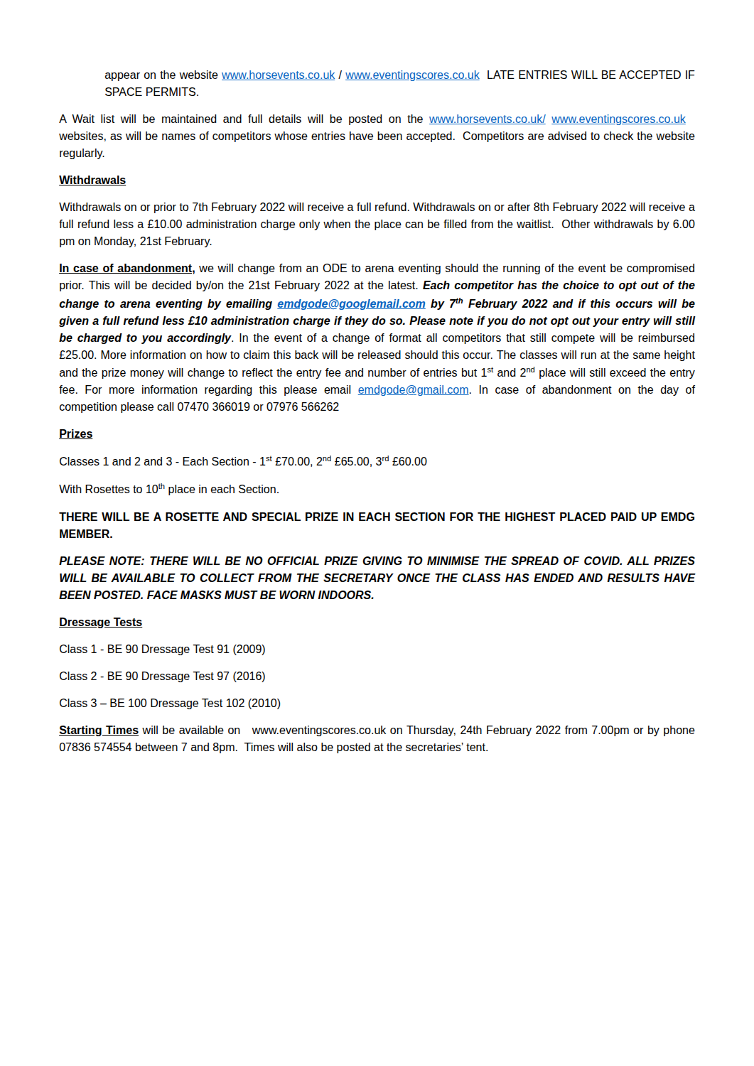appear on the website www.horsevents.co.uk / www.eventingscores.co.uk LATE ENTRIES WILL BE ACCEPTED IF SPACE PERMITS.
A Wait list will be maintained and full details will be posted on the www.horsevents.co.uk/ www.eventingscores.co.uk websites, as will be names of competitors whose entries have been accepted. Competitors are advised to check the website regularly.
Withdrawals
Withdrawals on or prior to 7th February 2022 will receive a full refund. Withdrawals on or after 8th February 2022 will receive a full refund less a £10.00 administration charge only when the place can be filled from the waitlist. Other withdrawals by 6.00 pm on Monday, 21st February.
In case of abandonment, we will change from an ODE to arena eventing should the running of the event be compromised prior. This will be decided by/on the 21st February 2022 at the latest. Each competitor has the choice to opt out of the change to arena eventing by emailing emdgode@googlemail.com by 7th February 2022 and if this occurs will be given a full refund less £10 administration charge if they do so. Please note if you do not opt out your entry will still be charged to you accordingly. In the event of a change of format all competitors that still compete will be reimbursed £25.00. More information on how to claim this back will be released should this occur. The classes will run at the same height and the prize money will change to reflect the entry fee and number of entries but 1st and 2nd place will still exceed the entry fee. For more information regarding this please email emdgode@gmail.com. In case of abandonment on the day of competition please call 07470 366019 or 07976 566262
Prizes
Classes 1 and 2 and 3 - Each Section - 1st £70.00, 2nd £65.00, 3rd £60.00
With Rosettes to 10th place in each Section.
THERE WILL BE A ROSETTE AND SPECIAL PRIZE IN EACH SECTION FOR THE HIGHEST PLACED PAID UP EMDG MEMBER.
PLEASE NOTE: THERE WILL BE NO OFFICIAL PRIZE GIVING TO MINIMISE THE SPREAD OF COVID. ALL PRIZES WILL BE AVAILABLE TO COLLECT FROM THE SECRETARY ONCE THE CLASS HAS ENDED AND RESULTS HAVE BEEN POSTED. FACE MASKS MUST BE WORN INDOORS.
Dressage Tests
Class 1 - BE 90 Dressage Test 91 (2009)
Class 2 - BE 90 Dressage Test 97 (2016)
Class 3 – BE 100 Dressage Test 102 (2010)
Starting Times will be available on www.eventingscores.co.uk on Thursday, 24th February 2022 from 7.00pm or by phone 07836 574554 between 7 and 8pm. Times will also be posted at the secretaries’ tent.